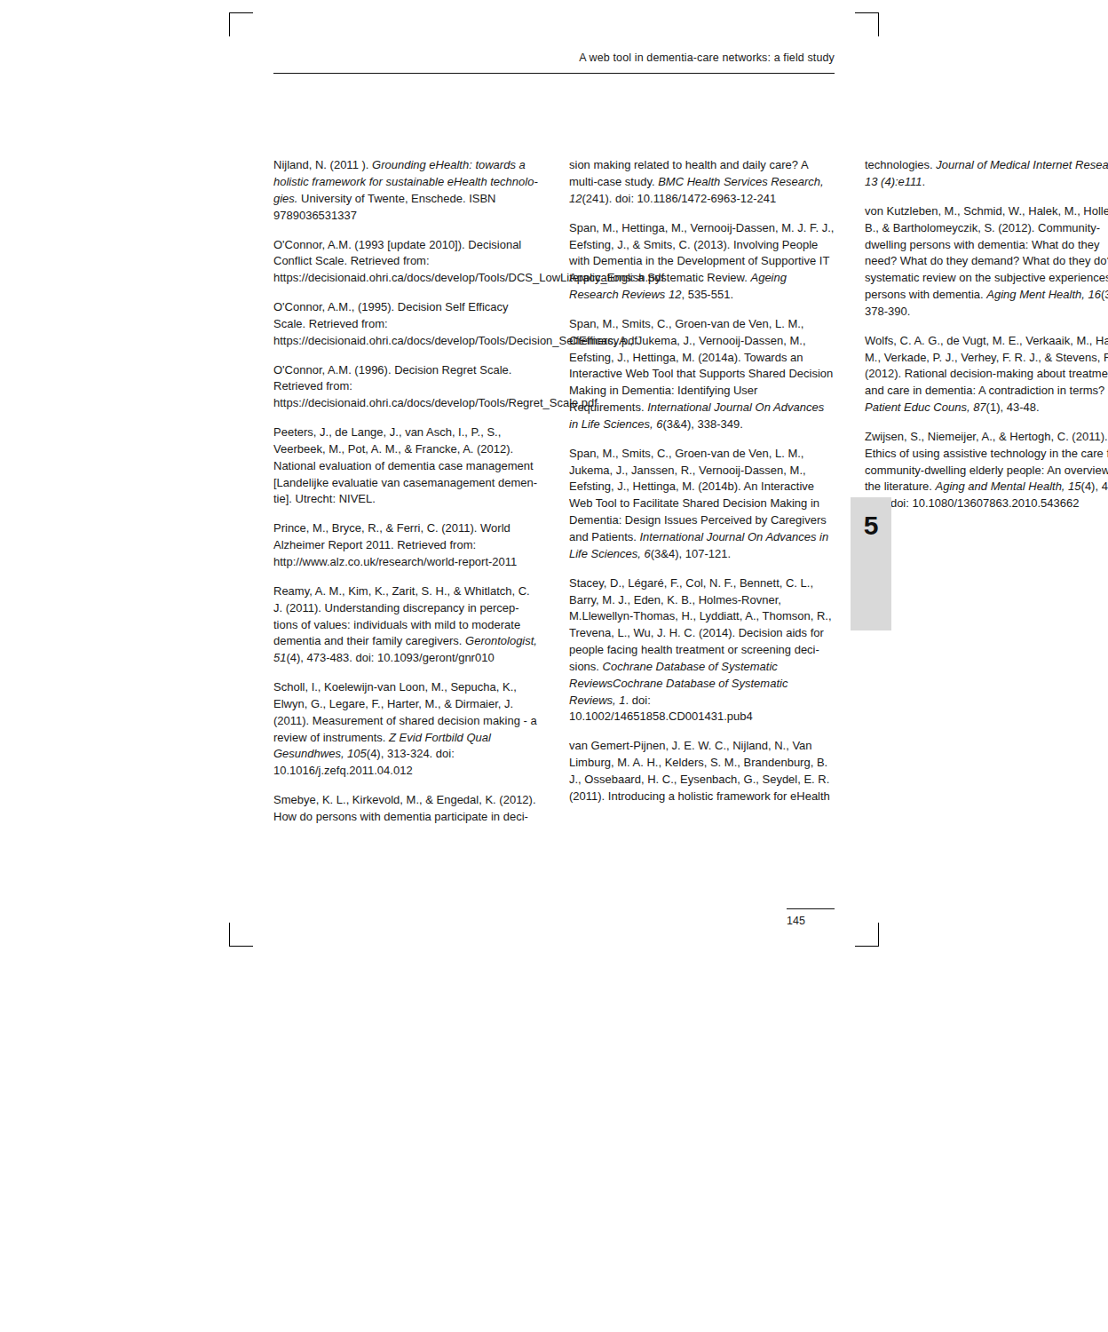A web tool in dementia-care networks: a field study
5
Nijland, N. (2011 ). Grounding eHealth: towards a holistic framework for sustainable eHealth technologies. University of Twente, Enschede. ISBN 9789036531337
O'Connor, A.M. (1993 [update 2010]). Decisional Conflict Scale. Retrieved from: https://decisionaid.ohri.ca/docs/develop/Tools/DCS_LowLiteracy_English.pdf
O'Connor, A.M., (1995). Decision Self Efficacy Scale. Retrieved from: https://decisionaid.ohri.ca/docs/develop/Tools/Decision_SelfEfficacy.pdf
O'Connor, A.M. (1996). Decision Regret Scale. Retrieved from: https://decisionaid.ohri.ca/docs/develop/Tools/Regret_Scale.pdf
Peeters, J., de Lange, J., van Asch, I., P., S., Veerbeek, M., Pot, A. M., & Francke, A. (2012). National evaluation of dementia case management [Landelijke evaluatie van casemanagement dementie]. Utrecht: NIVEL.
Prince, M., Bryce, R., & Ferri, C. (2011). World Alzheimer Report 2011. Retrieved from: http://www.alz.co.uk/research/world-report-2011
Reamy, A. M., Kim, K., Zarit, S. H., & Whitlatch, C. J. (2011). Understanding discrepancy in perceptions of values: individuals with mild to moderate dementia and their family caregivers. Gerontologist, 51(4), 473-483. doi: 10.1093/geront/gnr010
Scholl, I., Koelewijn-van Loon, M., Sepucha, K., Elwyn, G., Legare, F., Harter, M., & Dirmaier, J. (2011). Measurement of shared decision making - a review of instruments. Z Evid Fortbild Qual Gesundhwes, 105(4), 313-324. doi: 10.1016/j.zefq.2011.04.012
Smebye, K. L., Kirkevold, M., & Engedal, K. (2012). How do persons with dementia participate in decision making related to health and daily care? A multi-case study. BMC Health Services Research, 12(241). doi: 10.1186/1472-6963-12-241
Span, M., Hettinga, M., Vernooij-Dassen, M. J. F. J., Eefsting, J., & Smits, C. (2013). Involving People with Dementia in the Development of Supportive IT Applications: a Systematic Review. Ageing Research Reviews 12, 535-551.
Span, M., Smits, C., Groen-van de Ven, L. M., Cremers, A., Jukema, J., Vernooij-Dassen, M., Eefsting, J., Hettinga, M. (2014a). Towards an Interactive Web Tool that Supports Shared Decision Making in Dementia: Identifying User Requirements. International Journal On Advances in Life Sciences, 6(3&4), 338-349.
Span, M., Smits, C., Groen-van de Ven, L. M., Jukema, J., Janssen, R., Vernooij-Dassen, M., Eefsting, J., Hettinga, M. (2014b). An Interactive Web Tool to Facilitate Shared Decision Making in Dementia: Design Issues Perceived by Caregivers and Patients. International Journal On Advances in Life Sciences, 6(3&4), 107-121.
Stacey, D., Légaré, F., Col, N. F., Bennett, C. L., Barry, M. J., Eden, K. B., Holmes-Rovner, M.Llewellyn-Thomas, H., Lyddiatt, A., Thomson, R., Trevena, L., Wu, J. H. C. (2014). Decision aids for people facing health treatment or screening decisions. Cochrane Database of Systematic ReviewsCochrane Database of Systematic Reviews, 1. doi: 10.1002/14651858.CD001431.pub4
van Gemert-Pijnen, J. E. W. C., Nijland, N., Van Limburg, M. A. H., Kelders, S. M., Brandenburg, B. J., Ossebaard, H. C., Eysenbach, G., Seydel, E. R. (2011). Introducing a holistic framework for eHealth technologies. Journal of Medical Internet Research, 13 (4):e111.
von Kutzleben, M., Schmid, W., Halek, M., Holle, B., & Bartholomeyczik, S. (2012). Community-dwelling persons with dementia: What do they need? What do they demand? What do they do? A systematic review on the subjective experiences of persons with dementia. Aging Ment Health, 16(3), 378-390.
Wolfs, C. A. G., de Vugt, M. E., Verkaaik, M., Haufe, M., Verkade, P. J., Verhey, F. R. J., & Stevens, F. (2012). Rational decision-making about treatment and care in dementia: A contradiction in terms? Patient Educ Couns, 87(1), 43-48.
Zwijsen, S., Niemeijer, A., & Hertogh, C. (2011). Ethics of using assistive technology in the care for community-dwelling elderly people: An overview of the literature. Aging and Mental Health, 15(4), 419-427. doi: 10.1080/13607863.2010.543662
145